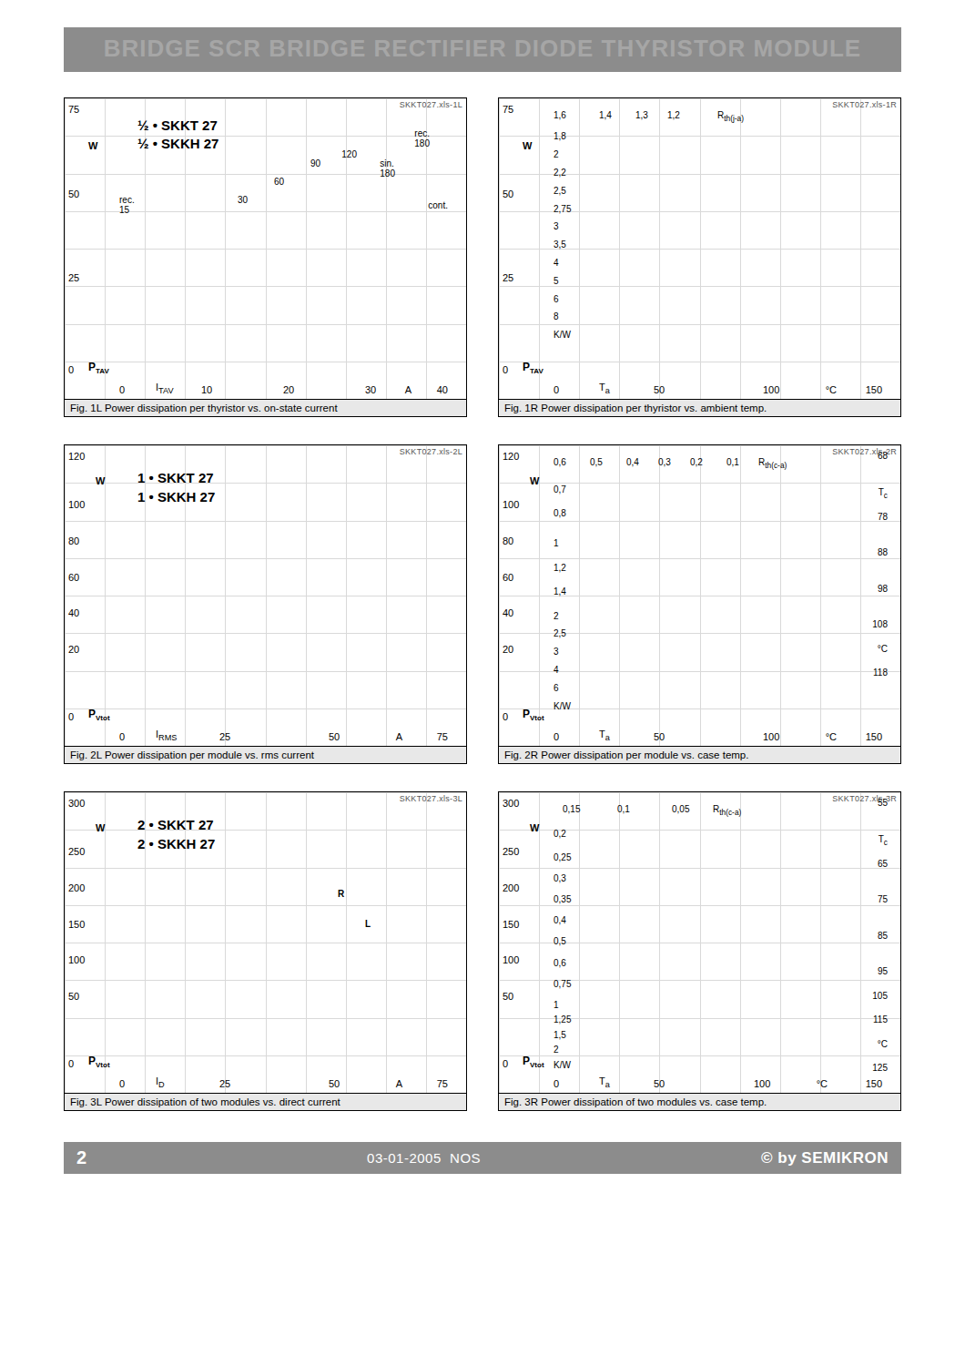BRIDGE SCR BRIDGE RECTIFIER DIODE THYRISTOR MODULE
SKKT027.xls-1L 75 50 25 0 W ½ • SKKT 27
½ • SKKH 27 rec.
180 sin.
180 120 90 60 30 rec.
15 cont. PTAV 0 ITAV 10 20 30 A 40
Fig. 1L Power dissipation per thyristor vs. on-state current
SKKT027.xls-1R 75 50 25 0 W 1,6 1,4 1,3 1,2 Rth(j-a) 1,8 2 2,2 2,5 2,75 3 3,5 4 5 6 8 K/W PTAV 0 Ta 50 100 °C 150
Fig. 1R Power dissipation per thyristor vs. ambient temp.
SKKT027.xls-2L 120 100 80 60 40 20 0 W 1 • SKKT 27
1 • SKKH 27 PVtot 0 IRMS 25 50 A 75
Fig. 2L Power dissipation per module vs. rms current
SKKT027.xls-2R 120 100 80 60 40 20 0 W 0,6 0,5 0,4 0,3 0,2 0,1 Rth(c-a) 0,7 0,8 1 1,2 1,4 2 2,5 3 4 6 K/W 68 Tc 78 88 98 108 °C 118 PVtot 0 Ta 50 100 °C 150
Fig. 2R Power dissipation per module vs. case temp.
SKKT027.xls-3L 300 250 200 150 100 50 0 W 2 • SKKT 27
2 • SKKH 27 R L PVtot 0 ID 25 50 A 75
Fig. 3L Power dissipation of two modules vs. direct current
SKKT027.xls-3R 300 250 200 150 100 50 0 W 0,15 0,1 0,05 Rth(c-a) 0,2 0,25 0,3 0,35 0,4 0,5 0,6 0,75 1 1,25 1,5 2 K/W 55 Tc 65 75 85 95 105 115 °C 125 PVtot 0 Ta 50 100 °C 150
Fig. 3R Power dissipation of two modules vs. case temp.
2 03-01-2005 NOS © by SEMIKRON